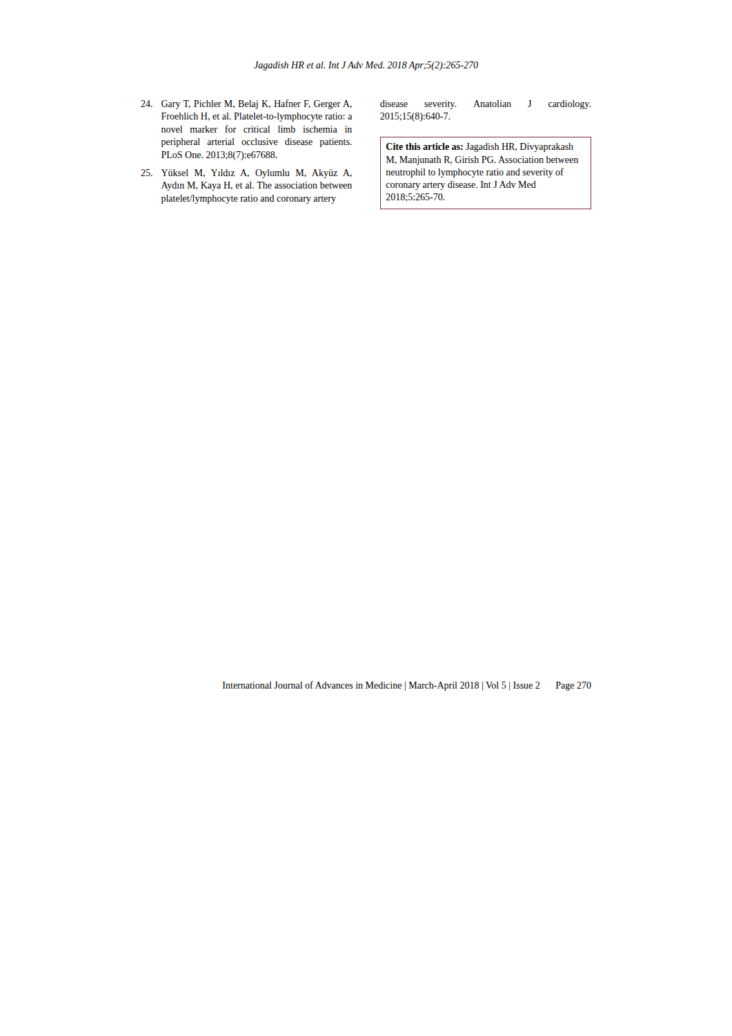Jagadish HR et al. Int J Adv Med. 2018 Apr;5(2):265-270
24. Gary T, Pichler M, Belaj K, Hafner F, Gerger A, Froehlich H, et al. Platelet-to-lymphocyte ratio: a novel marker for critical limb ischemia in peripheral arterial occlusive disease patients. PLoS One. 2013;8(7):e67688.
25. Yüksel M, Yıldız A, Oylumlu M, Akyüz A, Aydın M, Kaya H, et al. The association between platelet/lymphocyte ratio and coronary artery
disease severity. Anatolian J cardiology. 2015;15(8):640-7.
Cite this article as: Jagadish HR, Divyaprakash M, Manjunath R, Girish PG. Association between neutrophil to lymphocyte ratio and severity of coronary artery disease. Int J Adv Med 2018;5:265-70.
International Journal of Advances in Medicine | March-April 2018 | Vol 5 | Issue 2Page 270